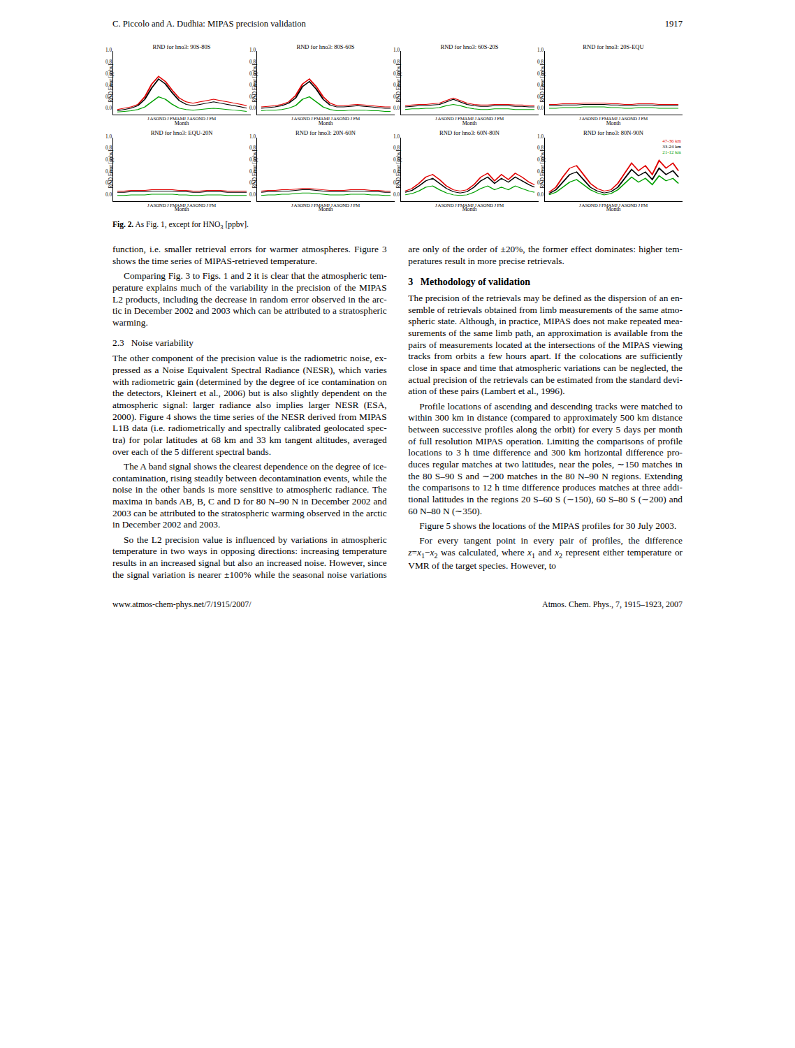C. Piccolo and A. Dudhia: MIPAS precision validation 1917
RND for hno3: 90S-80S
RND Error [ppbv]
1.00.80.60.40.20.0
J ASOND J FMAMJ J ASOND J FM
Month
RND for hno3: 80S-60S
RND Error [ppbv]
1.00.80.60.40.20.0
J ASOND J FMAMJ J ASOND J FM
Month
RND for hno3: 60S-20S
RND Error [ppbv]
1.00.80.60.40.20.0
J ASOND J FMAMJ J ASOND J FM
Month
RND for hno3: 20S-EQU
RND Error [ppbv]
1.00.80.60.40.20.0
J ASOND J FMAMJ J ASOND J FM
Month
RND for hno3: EQU-20N
RND Error [ppbv]
1.00.80.60.40.20.0
J ASOND J FMAMJ J ASOND J FM
Month
RND for hno3: 20N-60N
RND Error [ppbv]
1.00.80.60.40.20.0
J ASOND J FMAMJ J ASOND J FM
Month
RND for hno3: 60N-80N
RND Error [ppbv]
1.00.80.60.40.20.0
J ASOND J FMAMJ J ASOND J FM
Month
RND for hno3: 80N-90N
47-36 km
33-24 km
21-12 km
RND Error [ppbv]
1.00.80.60.40.20.0
J ASOND J FMAMJ J ASOND J FM
Month
Fig. 2. As Fig. 1, except for HNO3 [ppbv].
function, i.e. smaller retrieval errors for warmer atmospheres. Figure 3 shows the time series of MIPAS-retrieved temperature.
Comparing Fig. 3 to Figs. 1 and 2 it is clear that the atmospheric temperature explains much of the variability in the precision of the MIPAS L2 products, including the decrease in random error observed in the arctic in December 2002 and 2003 which can be attributed to a stratospheric warming.
2.3 Noise variability
The other component of the precision value is the radiometric noise, expressed as a Noise Equivalent Spectral Radiance (NESR), which varies with radiometric gain (determined by the degree of ice contamination on the detectors, Kleinert et al., 2006) but is also slightly dependent on the atmospheric signal: larger radiance also implies larger NESR (ESA, 2000). Figure 4 shows the time series of the NESR derived from MIPAS L1B data (i.e. radiometrically and spectrally calibrated geolocated spectra) for polar latitudes at 68 km and 33 km tangent altitudes, averaged over each of the 5 different spectral bands.
The A band signal shows the clearest dependence on the degree of ice-contamination, rising steadily between decontamination events, while the noise in the other bands is more sensitive to atmospheric radiance. The maxima in bands AB, B, C and D for 80 N–90 N in December 2002 and 2003 can be attributed to the stratospheric warming observed in the arctic in December 2002 and 2003.
So the L2 precision value is influenced by variations in atmospheric temperature in two ways in opposing directions: increasing temperature results in an increased signal but also an increased noise. However, since the signal variation is nearer ±100% while the seasonal noise variations are only of the order of ±20%, the former effect dominates: higher temperatures result in more precise retrievals.
3 Methodology of validation
The precision of the retrievals may be defined as the dispersion of an ensemble of retrievals obtained from limb measurements of the same atmospheric state. Although, in practice, MIPAS does not make repeated measurements of the same limb path, an approximation is available from the pairs of measurements located at the intersections of the MIPAS viewing tracks from orbits a few hours apart. If the colocations are sufficiently close in space and time that atmospheric variations can be neglected, the actual precision of the retrievals can be estimated from the standard deviation of these pairs (Lambert et al., 1996).
Profile locations of ascending and descending tracks were matched to within 300 km in distance (compared to approximately 500 km distance between successive profiles along the orbit) for every 5 days per month of full resolution MIPAS operation. Limiting the comparisons of profile locations to 3 h time difference and 300 km horizontal difference produces regular matches at two latitudes, near the poles, ∼150 matches in the 80 S–90 S and ∼200 matches in the 80 N–90 N regions. Extending the comparisons to 12 h time difference produces matches at three additional latitudes in the regions 20 S–60 S (∼150), 60 S–80 S (∼200) and 60 N–80 N (∼350).
Figure 5 shows the locations of the MIPAS profiles for 30 July 2003.
For every tangent point in every pair of profiles, the difference z=x1−x2 was calculated, where x1 and x2 represent either temperature or VMR of the target species. However, to
www.atmos-chem-phys.net/7/1915/2007/ Atmos. Chem. Phys., 7, 1915–1923, 2007